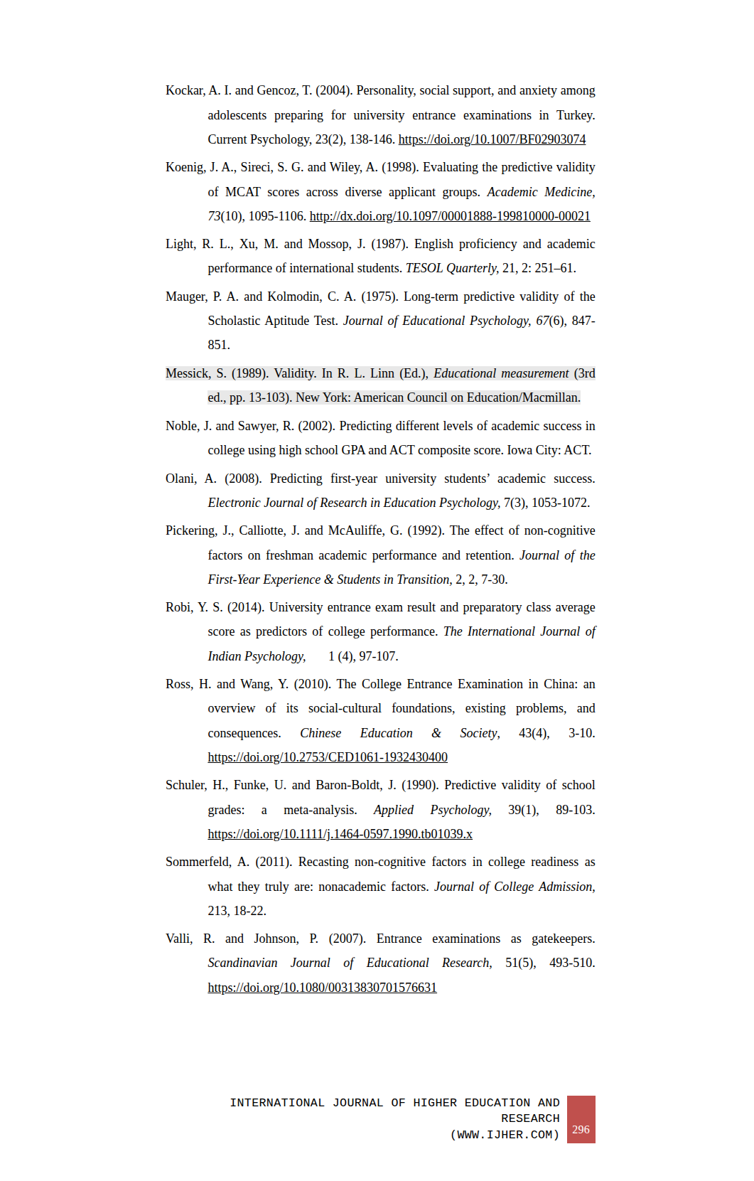Kockar, A. I. and Gencoz, T. (2004). Personality, social support, and anxiety among adolescents preparing for university entrance examinations in Turkey. Current Psychology, 23(2), 138-146. https://doi.org/10.1007/BF02903074
Koenig, J. A., Sireci, S. G. and Wiley, A. (1998). Evaluating the predictive validity of MCAT scores across diverse applicant groups. Academic Medicine, 73(10), 1095-1106. http://dx.doi.org/10.1097/00001888-199810000-00021
Light, R. L., Xu, M. and Mossop, J. (1987). English proficiency and academic performance of international students. TESOL Quarterly, 21, 2: 251–61.
Mauger, P. A. and Kolmodin, C. A. (1975). Long-term predictive validity of the Scholastic Aptitude Test. Journal of Educational Psychology, 67(6), 847-851.
Messick, S. (1989). Validity. In R. L. Linn (Ed.), Educational measurement (3rd ed., pp. 13-103). New York: American Council on Education/Macmillan.
Noble, J. and Sawyer, R. (2002). Predicting different levels of academic success in college using high school GPA and ACT composite score. Iowa City: ACT.
Olani, A. (2008). Predicting first-year university students’ academic success. Electronic Journal of Research in Education Psychology, 7(3), 1053-1072.
Pickering, J., Calliotte, J. and McAuliffe, G. (1992). The effect of non-cognitive factors on freshman academic performance and retention. Journal of the First-Year Experience & Students in Transition, 2, 2, 7-30.
Robi, Y. S. (2014). University entrance exam result and preparatory class average score as predictors of college performance. The International Journal of Indian Psychology, 1 (4), 97-107.
Ross, H. and Wang, Y. (2010). The College Entrance Examination in China: an overview of its social-cultural foundations, existing problems, and consequences. Chinese Education & Society, 43(4), 3-10. https://doi.org/10.2753/CED1061-1932430400
Schuler, H., Funke, U. and Baron-Boldt, J. (1990). Predictive validity of school grades: a meta-analysis. Applied Psychology, 39(1), 89-103. https://doi.org/10.1111/j.1464-0597.1990.tb01039.x
Sommerfeld, A. (2011). Recasting non-cognitive factors in college readiness as what they truly are: nonacademic factors. Journal of College Admission, 213, 18-22.
Valli, R. and Johnson, P. (2007). Entrance examinations as gatekeepers. Scandinavian Journal of Educational Research, 51(5), 493-510. https://doi.org/10.1080/00313830701576631
INTERNATIONAL JOURNAL OF HIGHER EDUCATION AND RESEARCH
(WWW.IJHER.COM)
296